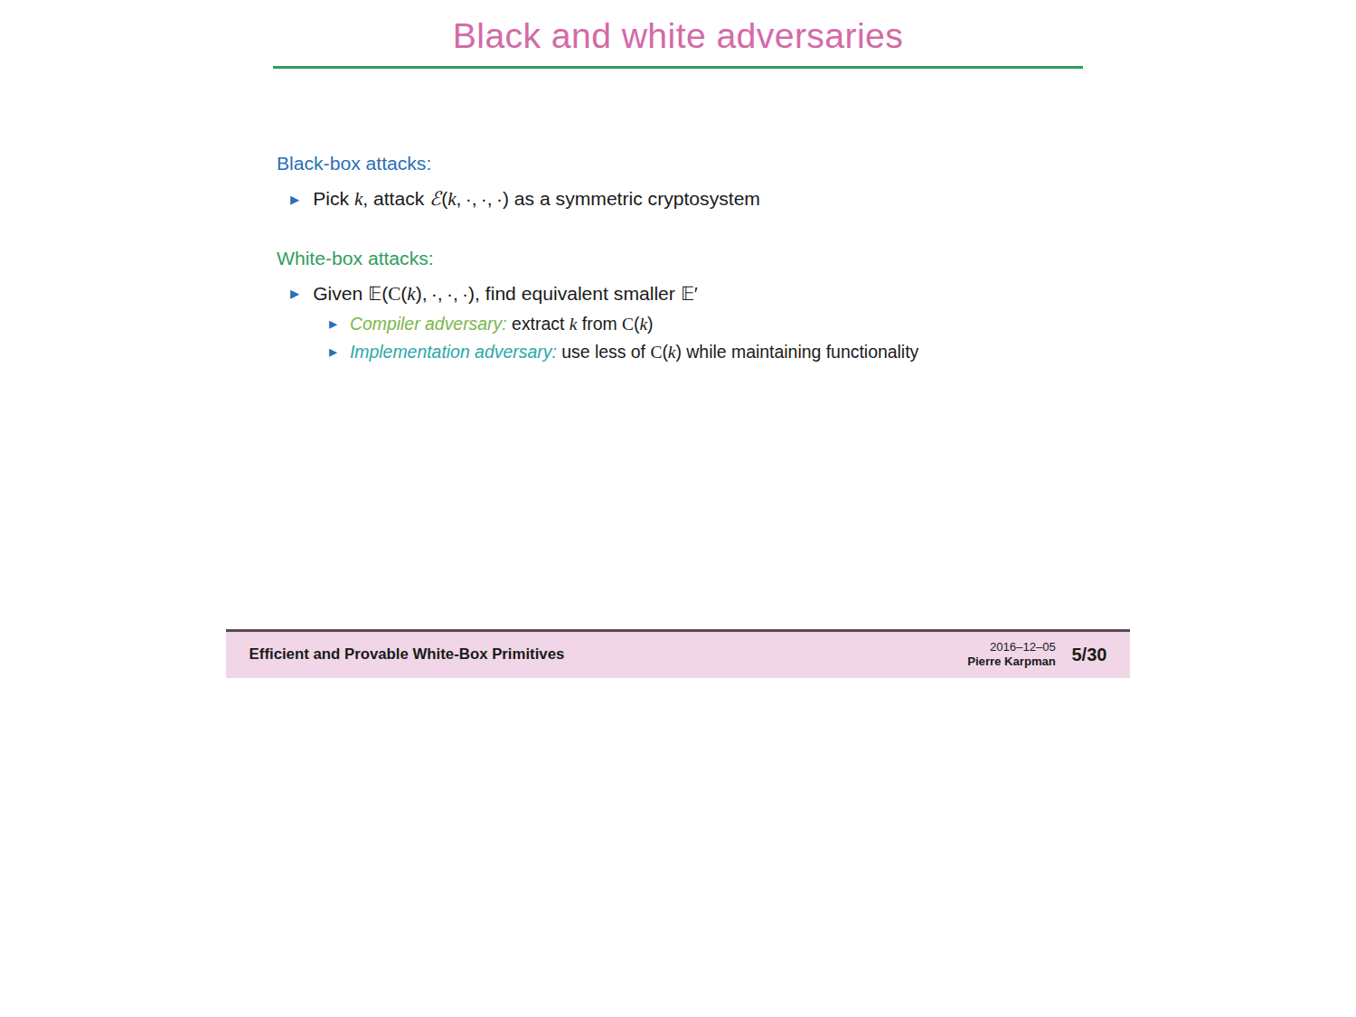Black and white adversaries
Black-box attacks:
Pick k, attack ℰ(k, ·, ·, ·) as a symmetric cryptosystem
White-box attacks:
Given 𝔼(C(k), ·, ·, ·), find equivalent smaller 𝔼′
Compiler adversary: extract k from C(k)
Implementation adversary: use less of C(k) while maintaining functionality
Efficient and Provable White-Box Primitives
2016–12–05 Pierre Karpman
5/30